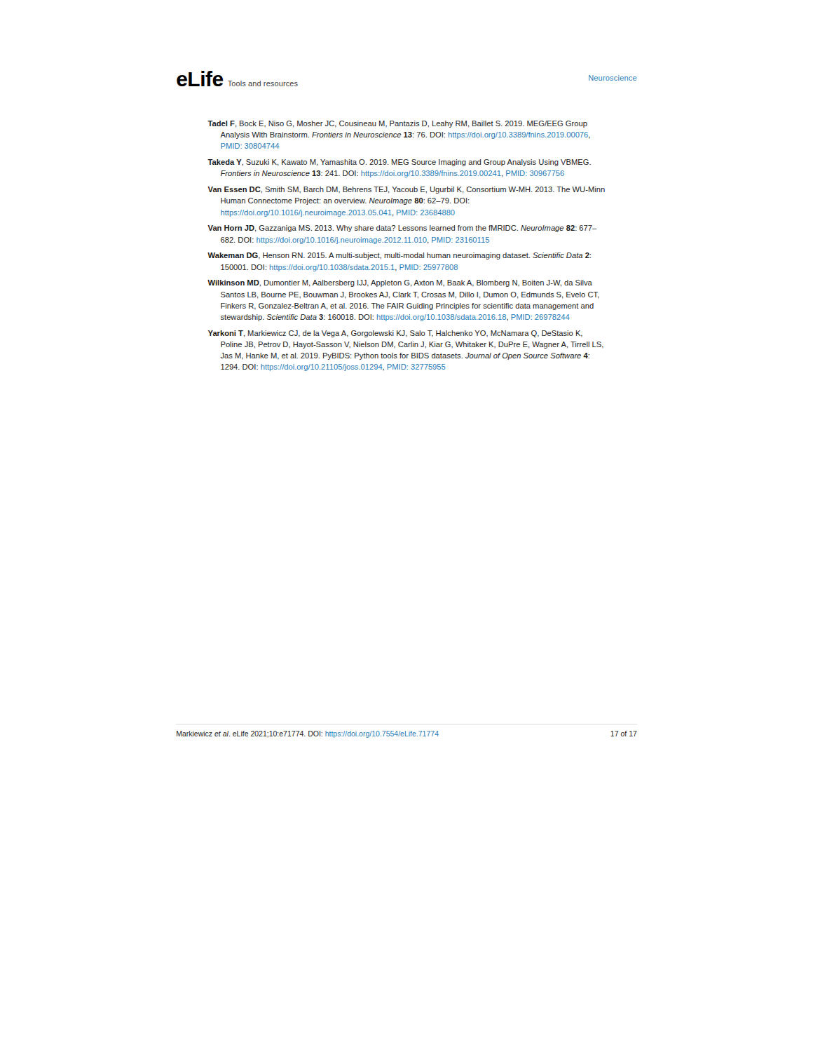eLife Tools and resources
Neuroscience
Tadel F, Bock E, Niso G, Mosher JC, Cousineau M, Pantazis D, Leahy RM, Baillet S. 2019. MEG/EEG Group Analysis With Brainstorm. Frontiers in Neuroscience 13: 76. DOI: https://doi.org/10.3389/fnins.2019.00076, PMID: 30804744
Takeda Y, Suzuki K, Kawato M, Yamashita O. 2019. MEG Source Imaging and Group Analysis Using VBMEG. Frontiers in Neuroscience 13: 241. DOI: https://doi.org/10.3389/fnins.2019.00241, PMID: 30967756
Van Essen DC, Smith SM, Barch DM, Behrens TEJ, Yacoub E, Ugurbil K, Consortium W-MH. 2013. The WU-Minn Human Connectome Project: an overview. NeuroImage 80: 62–79. DOI: https://doi.org/10.1016/j.neuroimage.2013.05.041, PMID: 23684880
Van Horn JD, Gazzaniga MS. 2013. Why share data? Lessons learned from the fMRIDC. NeuroImage 82: 677–682. DOI: https://doi.org/10.1016/j.neuroimage.2012.11.010, PMID: 23160115
Wakeman DG, Henson RN. 2015. A multi-subject, multi-modal human neuroimaging dataset. Scientific Data 2: 150001. DOI: https://doi.org/10.1038/sdata.2015.1, PMID: 25977808
Wilkinson MD, Dumontier M, Aalbersberg IJJ, Appleton G, Axton M, Baak A, Blomberg N, Boiten J-W, da Silva Santos LB, Bourne PE, Bouwman J, Brookes AJ, Clark T, Crosas M, Dillo I, Dumon O, Edmunds S, Evelo CT, Finkers R, Gonzalez-Beltran A, et al. 2016. The FAIR Guiding Principles for scientific data management and stewardship. Scientific Data 3: 160018. DOI: https://doi.org/10.1038/sdata.2016.18, PMID: 26978244
Yarkoni T, Markiewicz CJ, de la Vega A, Gorgolewski KJ, Salo T, Halchenko YO, McNamara Q, DeStasio K, Poline JB, Petrov D, Hayot-Sasson V, Nielson DM, Carlin J, Kiar G, Whitaker K, DuPre E, Wagner A, Tirrell LS, Jas M, Hanke M, et al. 2019. PyBIDS: Python tools for BIDS datasets. Journal of Open Source Software 4: 1294. DOI: https://doi.org/10.21105/joss.01294, PMID: 32775955
Markiewicz et al. eLife 2021;10:e71774. DOI: https://doi.org/10.7554/eLife.71774
17 of 17